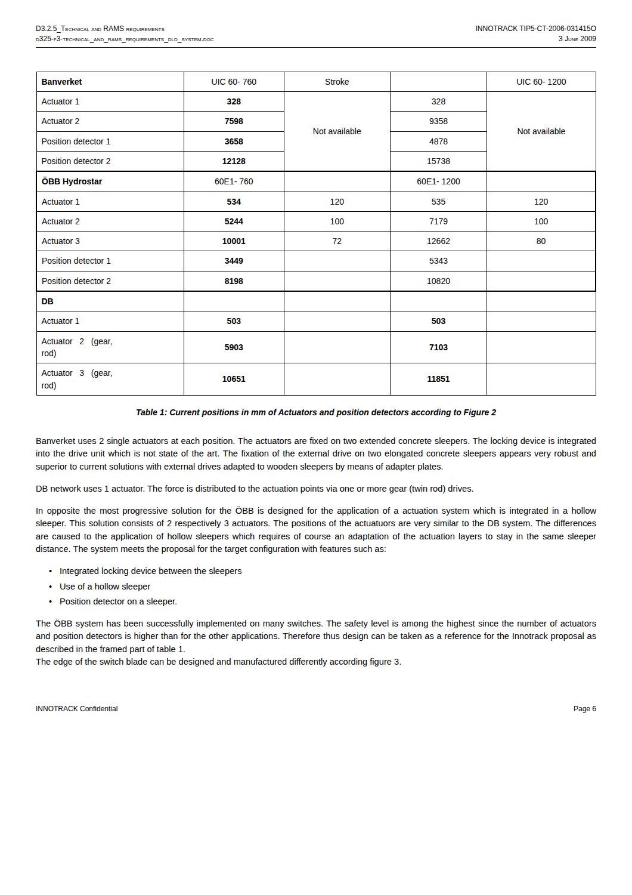D3.2.5_Technical and RAMS requirements
d325-f3-technical_and_rams_requirements_dld_system.doc
INNOTRACK TIP5-CT-2006-031415O
3 June 2009
| Banverket | UIC 60- 760 | Stroke | | UIC 60- 1200 |
| Actuator 1 | 328 | Not available | 328 | Not available |
| Actuator 2 | 7598 | 9358 |
| Position detector 1 | 3658 | 4878 |
| Position detector 2 | 12128 | 15738 |
| ÖBB Hydrostar | 60E1- 760 | | 60E1- 1200 | |
| Actuator 1 | 534 | 120 | 535 | 120 |
| Actuator 2 | 5244 | 100 | 7179 | 100 |
| Actuator 3 | 10001 | 72 | 12662 | 80 |
| Position detector 1 | 3449 | | 5343 | |
| Position detector 2 | 8198 | | 10820 | |
| DB | | | | |
| Actuator 1 | 503 | | 503 | |
| Actuator 2 (gear, rod) | 5903 | | 7103 | |
| Actuator 3 (gear, rod) | 10651 | | 11851 | |
Table 1: Current positions in mm of Actuators and position detectors according to Figure 2
Banverket uses 2 single actuators at each position. The actuators are fixed on two extended concrete sleepers. The locking device is integrated into the drive unit which is not state of the art. The fixation of the external drive on two elongated concrete sleepers appears very robust and superior to current solutions with external drives adapted to wooden sleepers by means of adapter plates.
DB network uses 1 actuator. The force is distributed to the actuation points via one or more gear (twin rod) drives.
In opposite the most progressive solution for the ÖBB is designed for the application of a actuation system which is integrated in a hollow sleeper. This solution consists of 2 respectively 3 actuators. The positions of the actuatuors are very similar to the DB system. The differences are caused to the application of hollow sleepers which requires of course an adaptation of the actuation layers to stay in the same sleeper distance. The system meets the proposal for the target configuration with features such as:
Integrated locking device between the sleepers
Use of a hollow sleeper
Position detector on a sleeper.
The ÖBB system has been successfully implemented on many switches. The safety level is among the highest since the number of actuators and position detectors is higher than for the other applications. Therefore thus design can be taken as a reference for the Innotrack proposal as described in the framed part of table 1.
The edge of the switch blade can be designed and manufactured differently according figure 3.
INNOTRACK Confidential
Page 6